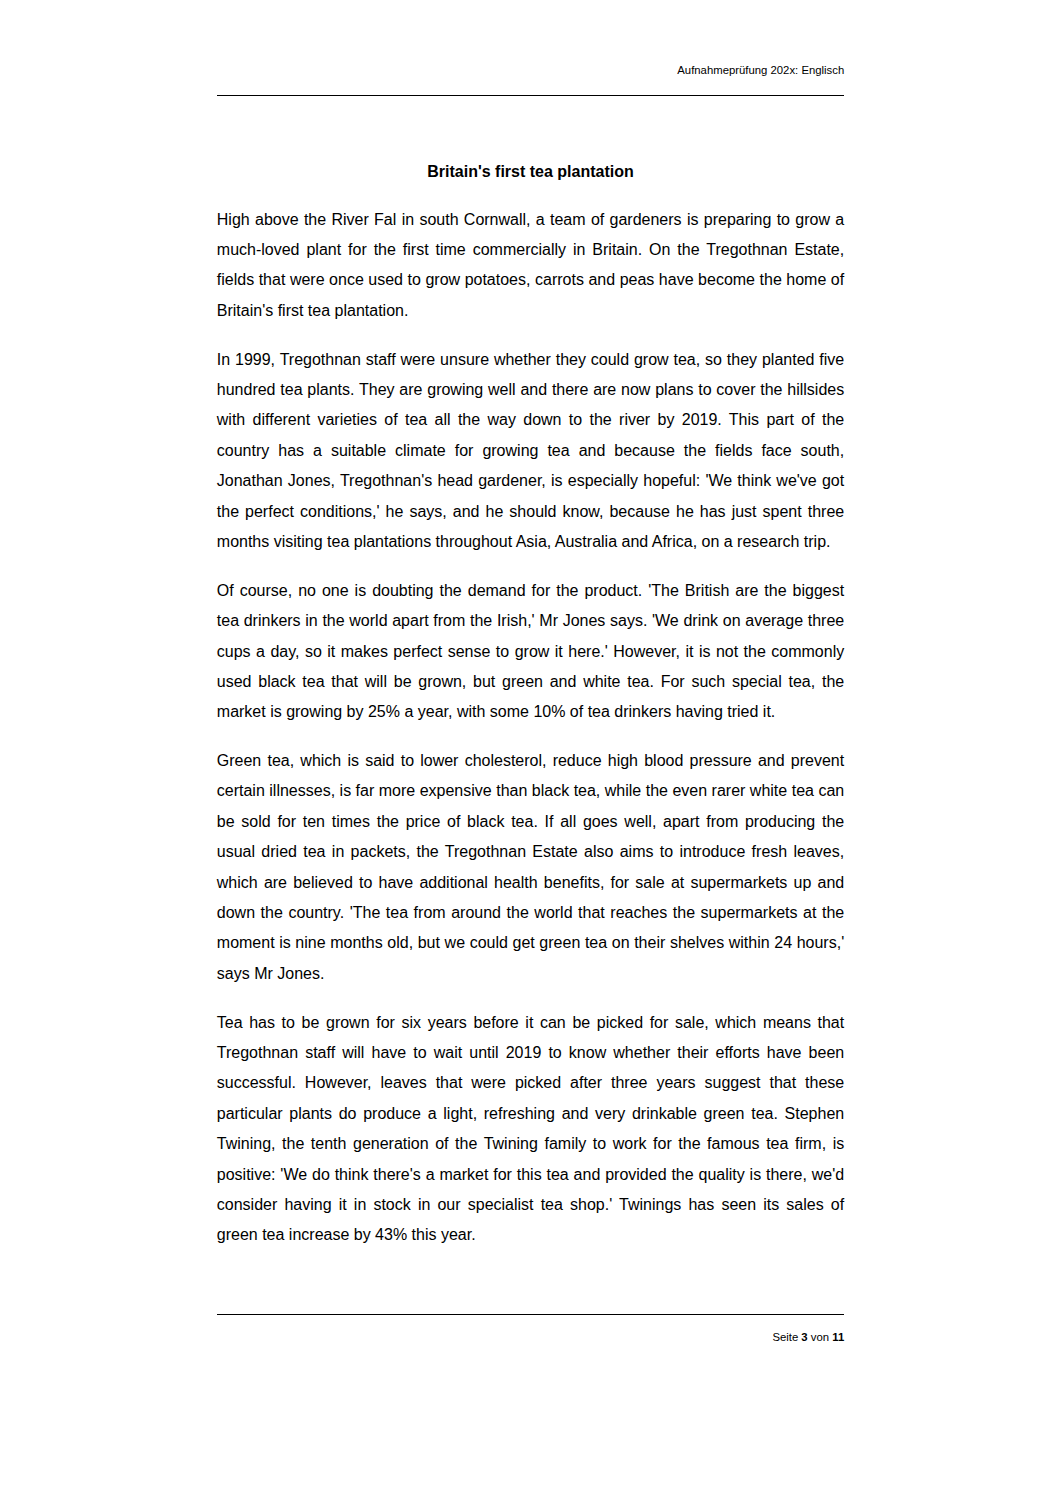Aufnahmeprüfung 202x: Englisch
Britain's first tea plantation
High above the River Fal in south Cornwall, a team of gardeners is preparing to grow a much-loved plant for the first time commercially in Britain. On the Tregothnan Estate, fields that were once used to grow potatoes, carrots and peas have become the home of Britain's first tea plantation.
In 1999, Tregothnan staff were unsure whether they could grow tea, so they planted five hundred tea plants. They are growing well and there are now plans to cover the hillsides with different varieties of tea all the way down to the river by 2019. This part of the country has a suitable climate for growing tea and because the fields face south, Jonathan Jones, Tregothnan's head gardener, is especially hopeful: 'We think we've got the perfect conditions,' he says, and he should know, because he has just spent three months visiting tea plantations throughout Asia, Australia and Africa, on a research trip.
Of course, no one is doubting the demand for the product. 'The British are the biggest tea drinkers in the world apart from the Irish,' Mr Jones says. 'We drink on average three cups a day, so it makes perfect sense to grow it here.' However, it is not the commonly used black tea that will be grown, but green and white tea. For such special tea, the market is growing by 25% a year, with some 10% of tea drinkers having tried it.
Green tea, which is said to lower cholesterol, reduce high blood pressure and prevent certain illnesses, is far more expensive than black tea, while the even rarer white tea can be sold for ten times the price of black tea. If all goes well, apart from producing the usual dried tea in packets, the Tregothnan Estate also aims to introduce fresh leaves, which are believed to have additional health benefits, for sale at supermarkets up and down the country. 'The tea from around the world that reaches the supermarkets at the moment is nine months old, but we could get green tea on their shelves within 24 hours,' says Mr Jones.
Tea has to be grown for six years before it can be picked for sale, which means that Tregothnan staff will have to wait until 2019 to know whether their efforts have been successful. However, leaves that were picked after three years suggest that these particular plants do produce a light, refreshing and very drinkable green tea. Stephen Twining, the tenth generation of the Twining family to work for the famous tea firm, is positive: 'We do think there's a market for this tea and provided the quality is there, we'd consider having it in stock in our specialist tea shop.' Twinings has seen its sales of green tea increase by 43% this year.
Seite 3 von 11